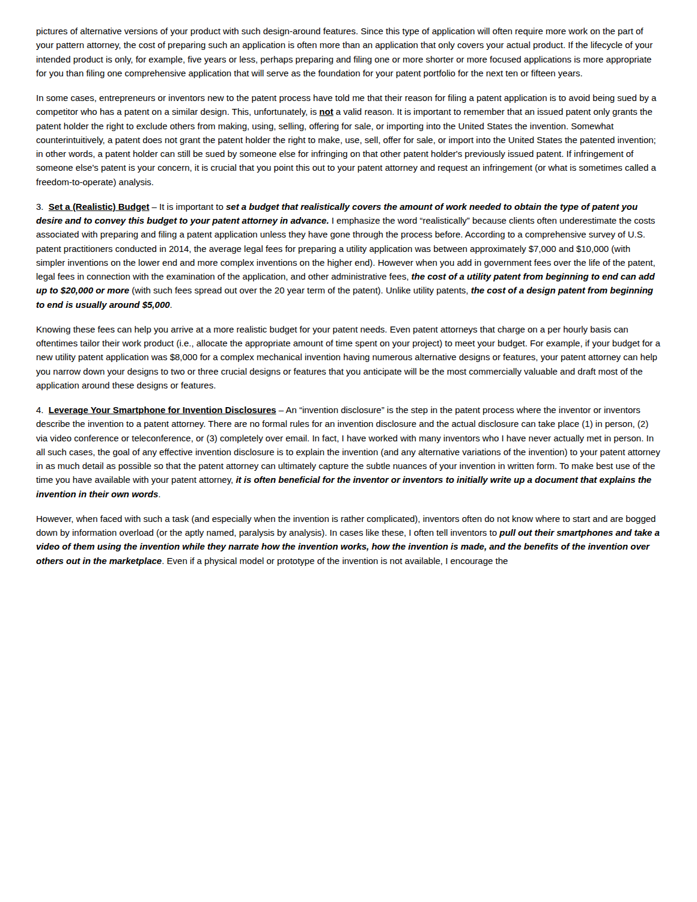pictures of alternative versions of your product with such design-around features. Since this type of application will often require more work on the part of your pattern attorney, the cost of preparing such an application is often more than an application that only covers your actual product. If the lifecycle of your intended product is only, for example, five years or less, perhaps preparing and filing one or more shorter or more focused applications is more appropriate for you than filing one comprehensive application that will serve as the foundation for your patent portfolio for the next ten or fifteen years.
In some cases, entrepreneurs or inventors new to the patent process have told me that their reason for filing a patent application is to avoid being sued by a competitor who has a patent on a similar design. This, unfortunately, is not a valid reason. It is important to remember that an issued patent only grants the patent holder the right to exclude others from making, using, selling, offering for sale, or importing into the United States the invention. Somewhat counterintuitively, a patent does not grant the patent holder the right to make, use, sell, offer for sale, or import into the United States the patented invention; in other words, a patent holder can still be sued by someone else for infringing on that other patent holder's previously issued patent. If infringement of someone else's patent is your concern, it is crucial that you point this out to your patent attorney and request an infringement (or what is sometimes called a freedom-to-operate) analysis.
3. Set a (Realistic) Budget – It is important to set a budget that realistically covers the amount of work needed to obtain the type of patent you desire and to convey this budget to your patent attorney in advance. I emphasize the word “realistically” because clients often underestimate the costs associated with preparing and filing a patent application unless they have gone through the process before. According to a comprehensive survey of U.S. patent practitioners conducted in 2014, the average legal fees for preparing a utility application was between approximately $7,000 and $10,000 (with simpler inventions on the lower end and more complex inventions on the higher end). However when you add in government fees over the life of the patent, legal fees in connection with the examination of the application, and other administrative fees, the cost of a utility patent from beginning to end can add up to $20,000 or more (with such fees spread out over the 20 year term of the patent). Unlike utility patents, the cost of a design patent from beginning to end is usually around $5,000.
Knowing these fees can help you arrive at a more realistic budget for your patent needs. Even patent attorneys that charge on a per hourly basis can oftentimes tailor their work product (i.e., allocate the appropriate amount of time spent on your project) to meet your budget. For example, if your budget for a new utility patent application was $8,000 for a complex mechanical invention having numerous alternative designs or features, your patent attorney can help you narrow down your designs to two or three crucial designs or features that you anticipate will be the most commercially valuable and draft most of the application around these designs or features.
4. Leverage Your Smartphone for Invention Disclosures – An “invention disclosure” is the step in the patent process where the inventor or inventors describe the invention to a patent attorney. There are no formal rules for an invention disclosure and the actual disclosure can take place (1) in person, (2) via video conference or teleconference, or (3) completely over email. In fact, I have worked with many inventors who I have never actually met in person. In all such cases, the goal of any effective invention disclosure is to explain the invention (and any alternative variations of the invention) to your patent attorney in as much detail as possible so that the patent attorney can ultimately capture the subtle nuances of your invention in written form. To make best use of the time you have available with your patent attorney, it is often beneficial for the inventor or inventors to initially write up a document that explains the invention in their own words.
However, when faced with such a task (and especially when the invention is rather complicated), inventors often do not know where to start and are bogged down by information overload (or the aptly named, paralysis by analysis). In cases like these, I often tell inventors to pull out their smartphones and take a video of them using the invention while they narrate how the invention works, how the invention is made, and the benefits of the invention over others out in the marketplace. Even if a physical model or prototype of the invention is not available, I encourage the